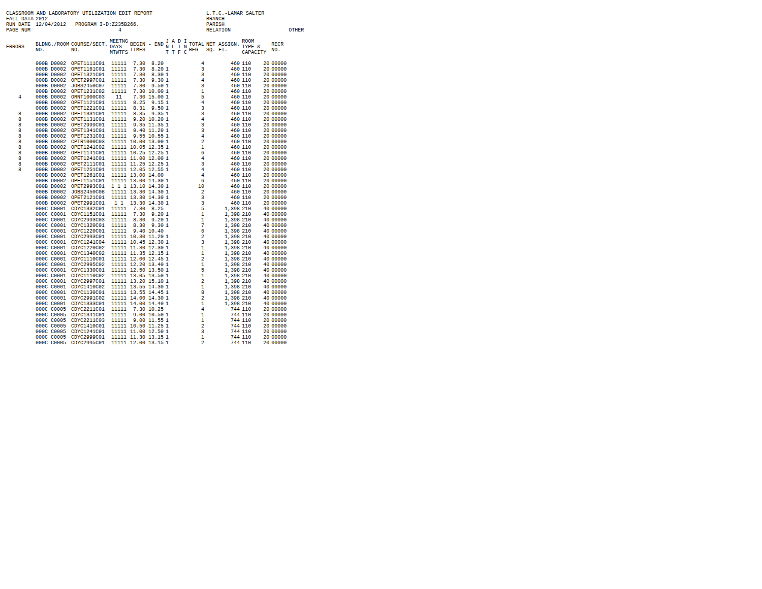| CLASSROOM AND LABORATORY UTILIZATION EDIT REPORT | L.T.C.-LAMAR SALTER |
| FALL DATA | 2012 | BRANCH |
| RUN DATE | 12/04/2012 PROGRAM I-D:Z235B266. | PARISH |
| PAGE NUM | 4 | RELATION | OTHER |
| ERRORS | BLDNG./ROOM NO. | COURSE/SECT. NO. | MEETNG DAYS MTWTFS | BEGIN - END TIMES | J A D I N L I N T T F C | TOTAL REG | NET ASSIGN. SQ. FT. | ROOM TYPE & CAPACITY | RECR NO. |
| | 000B D0002 | OPET1111C01 | 11111 | 7.30 8.20 | | 4 | 460 | 110 20 | 00000 |
| | 000B D0002 | OPET1161C01 | 11111 | 7.30 8.20 | 1 | 3 | 460 | 110 20 | 00000 |
| | 000B D0002 | OPET1321C01 | 11111 | 7.30 8.30 | 1 | 3 | 460 | 110 20 | 00000 |
| | 000B D0002 | OPET2997C01 | 11111 | 7.30 9.30 | 1 | 4 | 460 | 110 20 | 00000 |
| | 000B D0002 | JOBS2450C07 | 11111 | 7.30 9.50 | 1 | 3 | 460 | 110 20 | 00000 |
| | 000B D0002 | OPET1231C02 | 11111 | 7.30 10.00 | 1 | 1 | 460 | 110 20 | 00000 |
| 4 | 000B D0002 | ORNT1000C03 | 11 | 7.30 15.00 | 1 | 5 | 460 | 110 20 | 00000 |
| | 000B D0002 | OPET1121C01 | 11111 | 8.25 9.15 | 1 | 4 | 460 | 110 20 | 00000 |
| | 000B D0002 | OPET1221C01 | 11111 | 8.31 9.50 | 1 | 3 | 460 | 110 20 | 00000 |
| 8 | 000B D0002 | OPET1331C01 | 11111 | 8.35 9.35 | 1 | 3 | 460 | 110 20 | 00000 |
| 8 | 000B D0002 | OPET1131C01 | 11111 | 9.20 10.20 | 1 | 4 | 460 | 110 20 | 00000 |
| 8 | 000B D0002 | OPET2999C01 | 11111 | 9.35 11.35 | 1 | 3 | 460 | 110 20 | 00000 |
| 8 | 000B D0002 | OPET1341C01 | 11111 | 9.40 11.20 | 1 | 3 | 460 | 110 20 | 00000 |
| 8 | 000B D0002 | OPET1231C01 | 11111 | 9.55 10.55 | 1 | 4 | 460 | 110 20 | 00000 |
| 8 | 000B D0002 | CPTR1000C03 | 11111 | 10.00 13.00 | 1 | 2 | 460 | 110 20 | 00000 |
| 8 | 000B D0002 | OPET1241C02 | 11111 | 10.05 12.35 | 1 | 1 | 460 | 110 20 | 00000 |
| 8 | 000B D0002 | OPET1141C01 | 11111 | 10.25 12.25 | 1 | 6 | 460 | 110 20 | 00000 |
| 8 | 000B D0002 | OPET1241C01 | 11111 | 11.00 12.00 | 1 | 4 | 460 | 110 20 | 00000 |
| 8 | 000B D0002 | OPET2111C01 | 11111 | 11.25 12.25 | 1 | 3 | 460 | 110 20 | 00000 |
| 8 | 000B D0002 | OPET1251C01 | 11111 | 12.05 12.55 | 1 | 4 | 460 | 110 20 | 00000 |
| | 000B D0002 | OPET1261C01 | 11111 | 13.00 14.00 | | 4 | 460 | 110 20 | 00000 |
| | 000B D0002 | OPET1151C01 | 11111 | 13.00 14.30 | 1 | 6 | 460 | 110 20 | 00000 |
| | 000B D0002 | OPET2993C01 | 1 1 1 | 13.10 14.30 | 1 | 10 | 460 | 110 20 | 00000 |
| | 000B D0002 | JOBS2450C08 | 11111 | 13.30 14.30 | 1 | 2 | 460 | 110 20 | 00000 |
| | 000B D0002 | OPET2121C01 | 11111 | 13.30 14.30 | 1 | 3 | 460 | 110 20 | 00000 |
| | 000B D0002 | OPET2991C01 | 1 1 | 13.30 14.30 | 1 | 3 | 460 | 110 20 | 00000 |
| | 000C C0001 | CDYC1332C01 | 11111 | 7.30 8.25 | | 5 | 1,398 | 210 40 | 00000 |
| | 000C C0001 | CDYC1151C01 | 11111 | 7.30 9.20 | 1 | 1 | 1,398 | 210 40 | 00000 |
| | 000C C0001 | CDYC2993C03 | 11111 | 8.30 9.20 | 1 | 1 | 1,398 | 210 40 | 00000 |
| | 000C C0001 | CDYC1320C01 | 11111 | 8.30 9.30 | 1 | 7 | 1,398 | 210 40 | 00000 |
| | 000C C0001 | CDYC1220C01 | 11111 | 9.40 10.40 | | 6 | 1,398 | 210 40 | 00000 |
| | 000C C0001 | CDYC2993C01 | 11111 | 10.30 11.20 | 1 | 2 | 1,398 | 210 40 | 00000 |
| | 000C C0001 | CDYC1241C04 | 11111 | 10.45 12.30 | 1 | 3 | 1,398 | 210 40 | 00000 |
| | 000C C0001 | CDYC1220C02 | 11111 | 11.30 12.30 | 1 | 1 | 1,398 | 210 40 | 00000 |
| | 000C C0001 | CDYC1340C02 | 11111 | 11.35 12.15 | 1 | 1 | 1,398 | 210 40 | 00000 |
| | 000C C0001 | CDYC1110C01 | 11111 | 12.00 12.45 | 1 | 2 | 1,398 | 210 40 | 00000 |
| | 000C C0001 | CDYC2995C02 | 11111 | 12.20 13.40 | 1 | 1 | 1,398 | 210 40 | 00000 |
| | 000C C0001 | CDYC1330C01 | 11111 | 12.50 13.50 | 1 | 5 | 1,398 | 210 40 | 00000 |
| | 000C C0001 | CDYC1110C02 | 11111 | 13.05 13.50 | 1 | 1 | 1,398 | 210 40 | 00000 |
| | 000C C0001 | CDYC2997C01 | 11111 | 13.20 15.10 | 1 | 2 | 1,398 | 210 40 | 00000 |
| | 000C C0001 | CDYC1410C02 | 11111 | 13.55 14.30 | 1 | 1 | 1,398 | 210 40 | 00000 |
| | 000C C0001 | CDYC1130C01 | 11111 | 13.55 14.45 | 1 | 8 | 1,398 | 210 40 | 00000 |
| | 000C C0001 | CDYC2991C02 | 11111 | 14.00 14.30 | 1 | 2 | 1,398 | 210 40 | 00000 |
| | 000C C0001 | CDYC1333C01 | 11111 | 14.00 14.40 | 1 | 1 | 1,398 | 210 40 | 00000 |
| | 000C C0005 | CDYC2211C01 | 11111 | 7.30 10.25 | | 4 | 744 | 110 20 | 00000 |
| | 000C C0005 | CDYC1341C01 | 11111 | 9.00 10.50 | 1 | 1 | 744 | 110 20 | 00000 |
| | 000C C0005 | CDYC2211C03 | 11111 | 9.00 11.55 | 1 | 1 | 744 | 110 20 | 00000 |
| | 000C C0005 | CDYC1410C01 | 11111 | 10.50 11.25 | 1 | 2 | 744 | 110 20 | 00000 |
| | 000C C0005 | CDYC1241C01 | 11111 | 11.00 12.50 | 1 | 3 | 744 | 110 20 | 00000 |
| | 000C C0005 | CDYC2999C01 | 11111 | 11.30 13.15 | 1 | 1 | 744 | 110 20 | 00000 |
| | 000C C0005 | CDYC2995C01 | 11111 | 12.00 13.15 | 1 | 2 | 744 | 110 20 | 00000 |